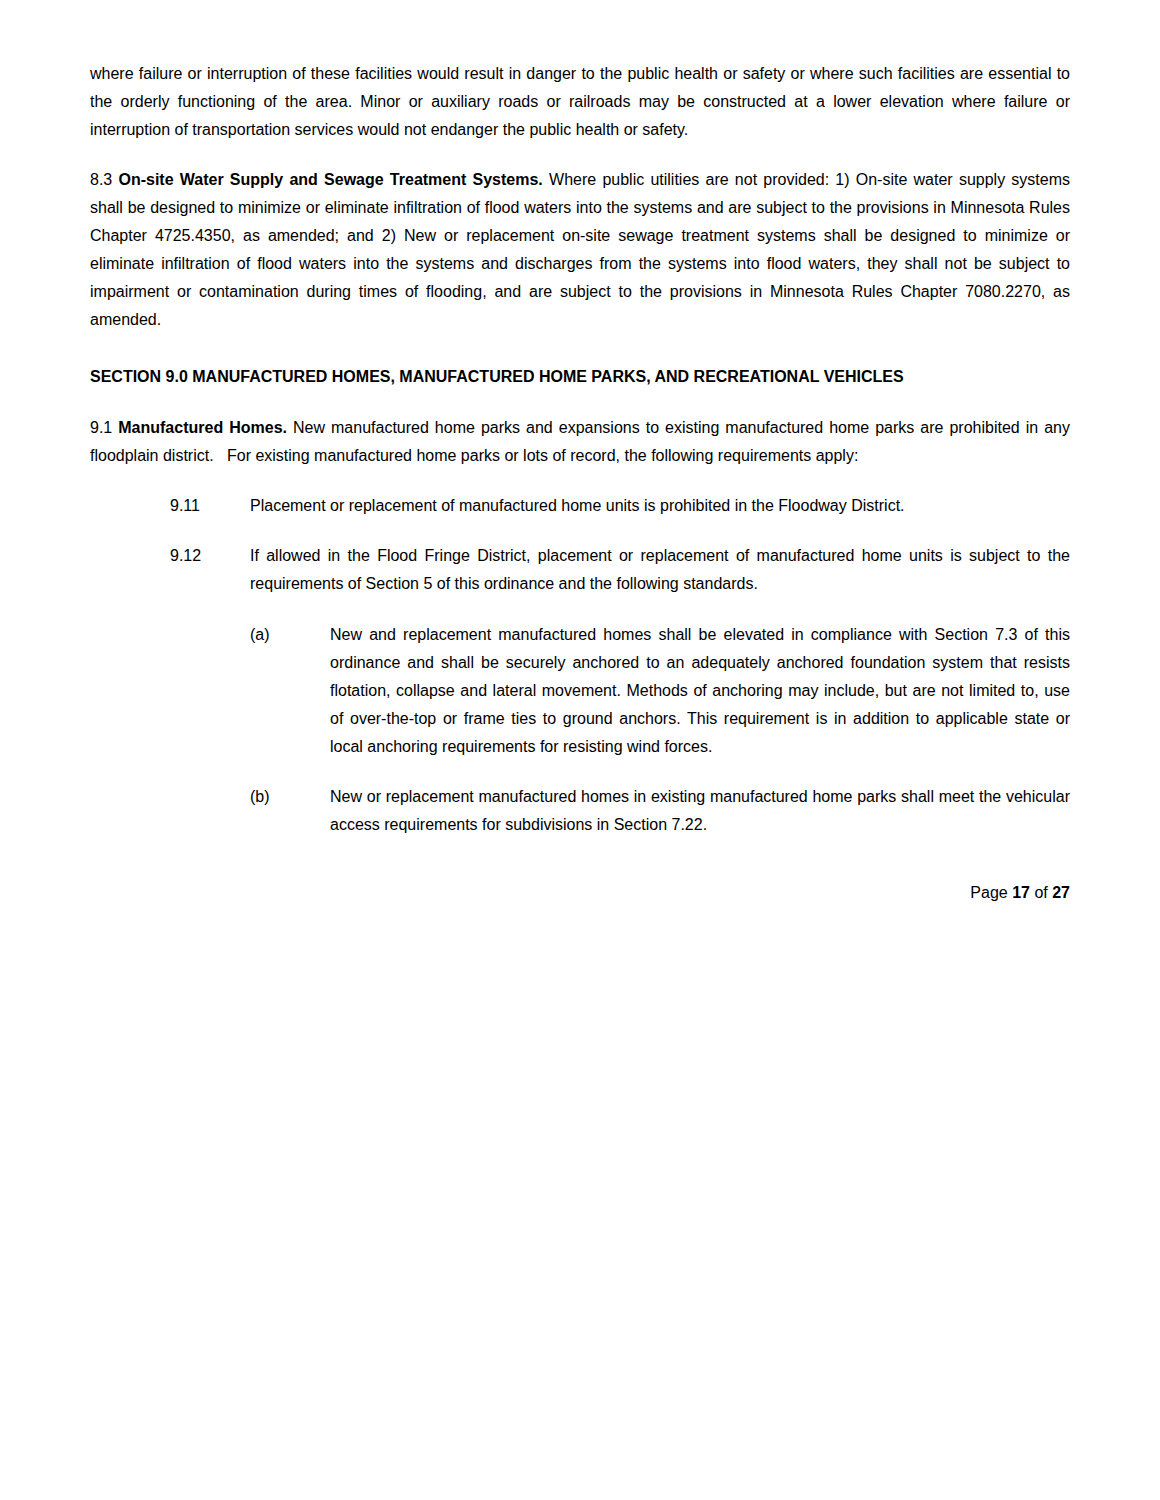where failure or interruption of these facilities would result in danger to the public health or safety or where such facilities are essential to the orderly functioning of the area. Minor or auxiliary roads or railroads may be constructed at a lower elevation where failure or interruption of transportation services would not endanger the public health or safety.
8.3 On-site Water Supply and Sewage Treatment Systems. Where public utilities are not provided: 1) On-site water supply systems shall be designed to minimize or eliminate infiltration of flood waters into the systems and are subject to the provisions in Minnesota Rules Chapter 4725.4350, as amended; and 2) New or replacement on-site sewage treatment systems shall be designed to minimize or eliminate infiltration of flood waters into the systems and discharges from the systems into flood waters, they shall not be subject to impairment or contamination during times of flooding, and are subject to the provisions in Minnesota Rules Chapter 7080.2270, as amended.
SECTION 9.0 MANUFACTURED HOMES, MANUFACTURED HOME PARKS, AND RECREATIONAL VEHICLES
9.1 Manufactured Homes. New manufactured home parks and expansions to existing manufactured home parks are prohibited in any floodplain district. For existing manufactured home parks or lots of record, the following requirements apply:
9.11 Placement or replacement of manufactured home units is prohibited in the Floodway District.
9.12 If allowed in the Flood Fringe District, placement or replacement of manufactured home units is subject to the requirements of Section 5 of this ordinance and the following standards.
(a) New and replacement manufactured homes shall be elevated in compliance with Section 7.3 of this ordinance and shall be securely anchored to an adequately anchored foundation system that resists flotation, collapse and lateral movement. Methods of anchoring may include, but are not limited to, use of over-the-top or frame ties to ground anchors. This requirement is in addition to applicable state or local anchoring requirements for resisting wind forces.
(b) New or replacement manufactured homes in existing manufactured home parks shall meet the vehicular access requirements for subdivisions in Section 7.22.
Page 17 of 27